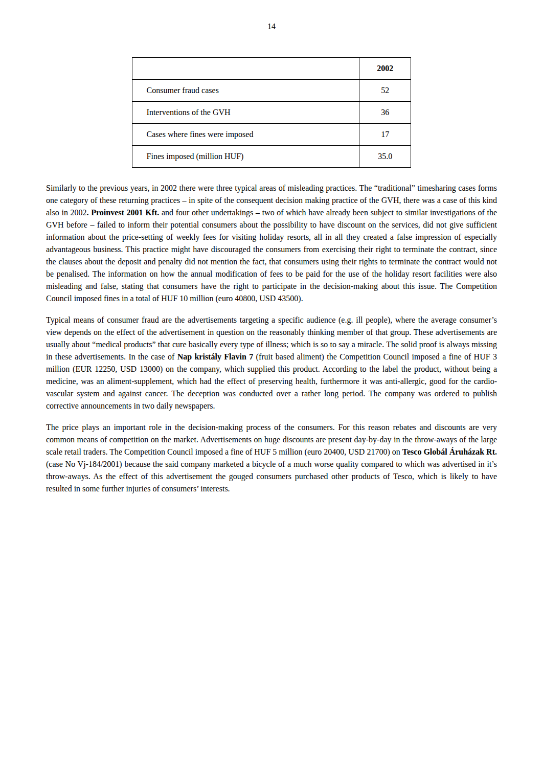14
| | 2002 |
| Consumer fraud cases | 52 |
| Interventions of the GVH | 36 |
| Cases where fines were imposed | 17 |
| Fines imposed (million HUF) | 35.0 |
Similarly to the previous years, in 2002 there were three typical areas of misleading practices. The “traditional” timesharing cases forms one category of these returning practices – in spite of the consequent decision making practice of the GVH, there was a case of this kind also in 2002. Proinvest 2001 Kft. and four other undertakings – two of which have already been subject to similar investigations of the GVH before – failed to inform their potential consumers about the possibility to have discount on the services, did not give sufficient information about the price-setting of weekly fees for visiting holiday resorts, all in all they created a false impression of especially advantageous business. This practice might have discouraged the consumers from exercising their right to terminate the contract, since the clauses about the deposit and penalty did not mention the fact, that consumers using their rights to terminate the contract would not be penalised. The information on how the annual modification of fees to be paid for the use of the holiday resort facilities were also misleading and false, stating that consumers have the right to participate in the decision-making about this issue. The Competition Council imposed fines in a total of HUF 10 million (euro 40800, USD 43500).
Typical means of consumer fraud are the advertisements targeting a specific audience (e.g. ill people), where the average consumer’s view depends on the effect of the advertisement in question on the reasonably thinking member of that group. These advertisements are usually about “medical products” that cure basically every type of illness; which is so to say a miracle. The solid proof is always missing in these advertisements. In the case of Nap kristály Flavin 7 (fruit based aliment) the Competition Council imposed a fine of HUF 3 million (EUR 12250, USD 13000) on the company, which supplied this product. According to the label the product, without being a medicine, was an aliment-supplement, which had the effect of preserving health, furthermore it was anti-allergic, good for the cardio-vascular system and against cancer. The deception was conducted over a rather long period. The company was ordered to publish corrective announcements in two daily newspapers.
The price plays an important role in the decision-making process of the consumers. For this reason rebates and discounts are very common means of competition on the market. Advertisements on huge discounts are present day-by-day in the throw-aways of the large scale retail traders. The Competition Council imposed a fine of HUF 5 million (euro 20400, USD 21700) on Tesco Globál Áruházak Rt. (case No Vj-184/2001) because the said company marketed a bicycle of a much worse quality compared to which was advertised in it’s throw-aways. As the effect of this advertisement the gouged consumers purchased other products of Tesco, which is likely to have resulted in some further injuries of consumers’ interests.